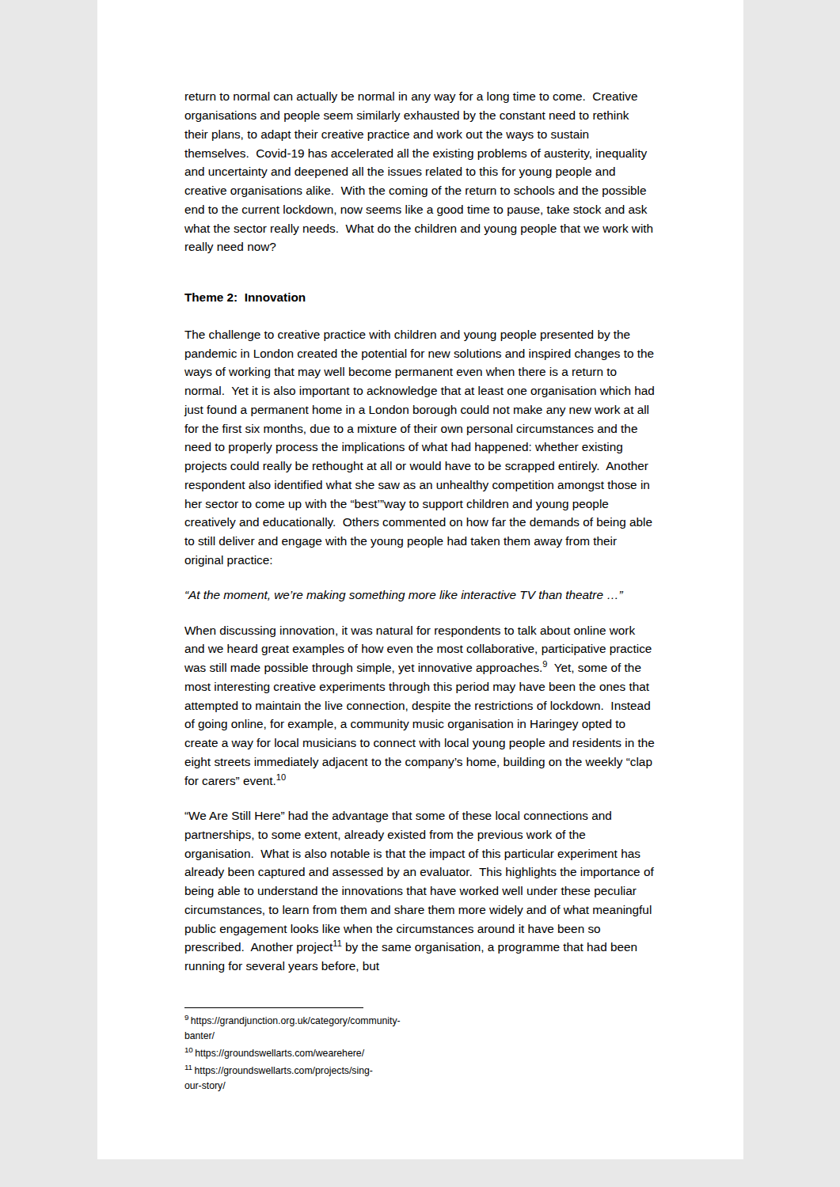return to normal can actually be normal in any way for a long time to come. Creative organisations and people seem similarly exhausted by the constant need to rethink their plans, to adapt their creative practice and work out the ways to sustain themselves. Covid-19 has accelerated all the existing problems of austerity, inequality and uncertainty and deepened all the issues related to this for young people and creative organisations alike. With the coming of the return to schools and the possible end to the current lockdown, now seems like a good time to pause, take stock and ask what the sector really needs. What do the children and young people that we work with really need now?
Theme 2: Innovation
The challenge to creative practice with children and young people presented by the pandemic in London created the potential for new solutions and inspired changes to the ways of working that may well become permanent even when there is a return to normal. Yet it is also important to acknowledge that at least one organisation which had just found a permanent home in a London borough could not make any new work at all for the first six months, due to a mixture of their own personal circumstances and the need to properly process the implications of what had happened: whether existing projects could really be rethought at all or would have to be scrapped entirely. Another respondent also identified what she saw as an unhealthy competition amongst those in her sector to come up with the “best’”way to support children and young people creatively and educationally. Others commented on how far the demands of being able to still deliver and engage with the young people had taken them away from their original practice:
“At the moment, we’re making something more like interactive TV than theatre …”
When discussing innovation, it was natural for respondents to talk about online work and we heard great examples of how even the most collaborative, participative practice was still made possible through simple, yet innovative approaches.9 Yet, some of the most interesting creative experiments through this period may have been the ones that attempted to maintain the live connection, despite the restrictions of lockdown. Instead of going online, for example, a community music organisation in Haringey opted to create a way for local musicians to connect with local young people and residents in the eight streets immediately adjacent to the company’s home, building on the weekly “clap for carers” event.10
“We Are Still Here” had the advantage that some of these local connections and partnerships, to some extent, already existed from the previous work of the organisation. What is also notable is that the impact of this particular experiment has already been captured and assessed by an evaluator. This highlights the importance of being able to understand the innovations that have worked well under these peculiar circumstances, to learn from them and share them more widely and of what meaningful public engagement looks like when the circumstances around it have been so prescribed. Another project11 by the same organisation, a programme that had been running for several years before, but
9 https://grandjunction.org.uk/category/community-banter/
10 https://groundswellarts.com/wearehere/
11 https://groundswellarts.com/projects/sing-our-story/